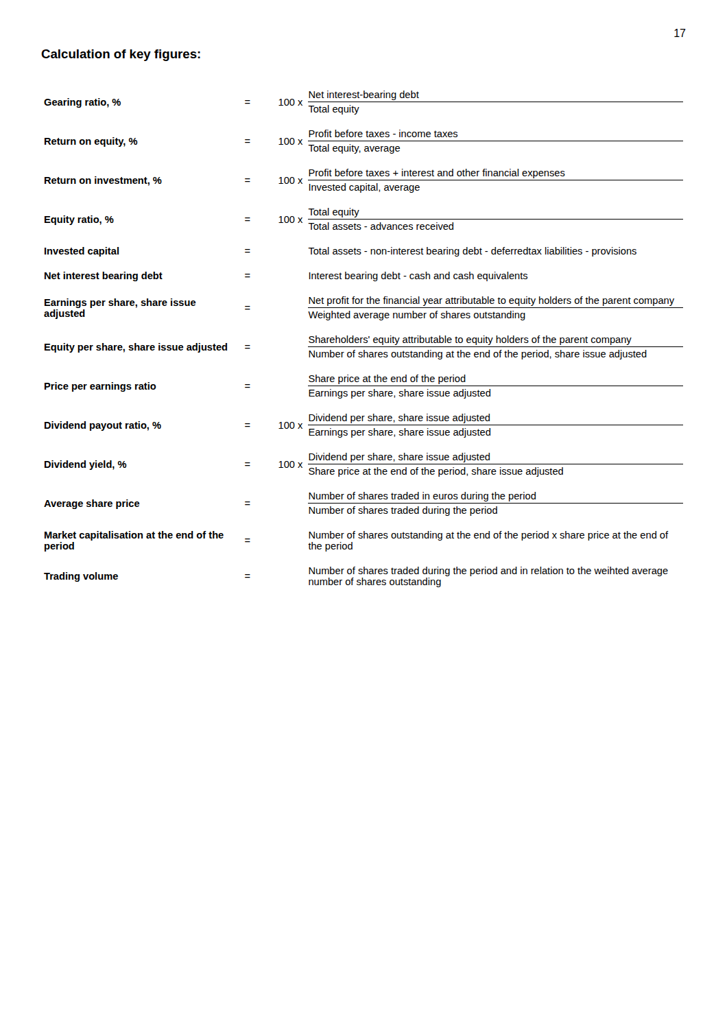17
Calculation of key figures:
| Gearing ratio, % | = | 100 x | Net interest-bearing debt Total equity |
| Return on equity, % | = | 100 x | Profit before taxes - income taxes Total equity, average |
| Return on investment, % | = | 100 x | Profit before taxes + interest and other financial expenses Invested capital, average |
| Equity ratio, % | = | 100 x | Total equity Total assets - advances received |
| Invested capital | = | | Total assets - non-interest bearing debt - deferredtax liabilities - provisions |
| Net interest bearing debt | = | | Interest bearing debt - cash and cash equivalents |
| Earnings per share, share issue adjusted | = | | Net profit for the financial year attributable to equity holders of the parent company Weighted average number of shares outstanding |
| Equity per share, share issue adjusted | = | | Shareholders' equity attributable to equity holders of the parent company Number of shares outstanding at the end of the period, share issue adjusted |
| Price per earnings ratio | = | | Share price at the end of the period Earnings per share, share issue adjusted |
| Dividend payout ratio, % | = | 100 x | Dividend per share, share issue adjusted Earnings per share, share issue adjusted |
| Dividend yield, % | = | 100 x | Dividend per share, share issue adjusted Share price at the end of the period, share issue adjusted |
| Average share price | = | | Number of shares traded in euros during the period Number of shares traded during the period |
| Market capitalisation at the end of the period | = | | Number of shares outstanding at the end of the period x share price at the end of the period |
| Trading volume | = | | Number of shares traded during the period and in relation to the weihted average number of shares outstanding |